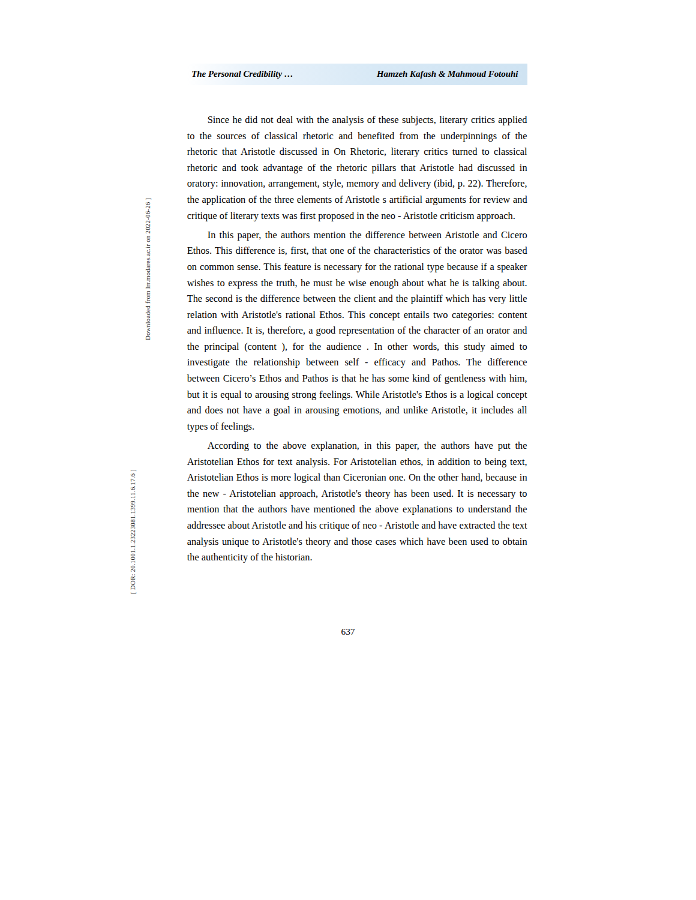Downloaded from lrr.modares.ac.ir on 2022-06-26 ]
[ DOR: 20.1001.1.23223081.1399.11.6.17.6 ]
The Personal Credibility …
Hamzeh Kafash & Mahmoud Fotouhi
Since he did not deal with the analysis of these subjects, literary critics applied to the sources of classical rhetoric and benefited from the underpinnings of the rhetoric that Aristotle discussed in On Rhetoric, literary critics turned to classical rhetoric and took advantage of the rhetoric pillars that Aristotle had discussed in oratory: innovation, arrangement, style, memory and delivery (ibid, p. 22). Therefore, the application of the three elements of Aristotle s artificial arguments for review and critique of literary texts was first proposed in the neo - Aristotle criticism approach.
In this paper, the authors mention the difference between Aristotle and Cicero Ethos. This difference is, first, that one of the characteristics of the orator was based on common sense. This feature is necessary for the rational type because if a speaker wishes to express the truth, he must be wise enough about what he is talking about. The second is the difference between the client and the plaintiff which has very little relation with Aristotle's rational Ethos. This concept entails two categories: content and influence. It is, therefore, a good representation of the character of an orator and the principal (content ), for the audience . In other words, this study aimed to investigate the relationship between self - efficacy and Pathos. The difference between Cicero’s Ethos and Pathos is that he has some kind of gentleness with him, but it is equal to arousing strong feelings. While Aristotle's Ethos is a logical concept and does not have a goal in arousing emotions, and unlike Aristotle, it includes all types of feelings.
According to the above explanation, in this paper, the authors have put the Aristotelian Ethos for text analysis. For Aristotelian ethos, in addition to being text, Aristotelian Ethos is more logical than Ciceronian one. On the other hand, because in the new - Aristotelian approach, Aristotle's theory has been used. It is necessary to mention that the authors have mentioned the above explanations to understand the addressee about Aristotle and his critique of neo - Aristotle and have extracted the text analysis unique to Aristotle's theory and those cases which have been used to obtain the authenticity of the historian.
637